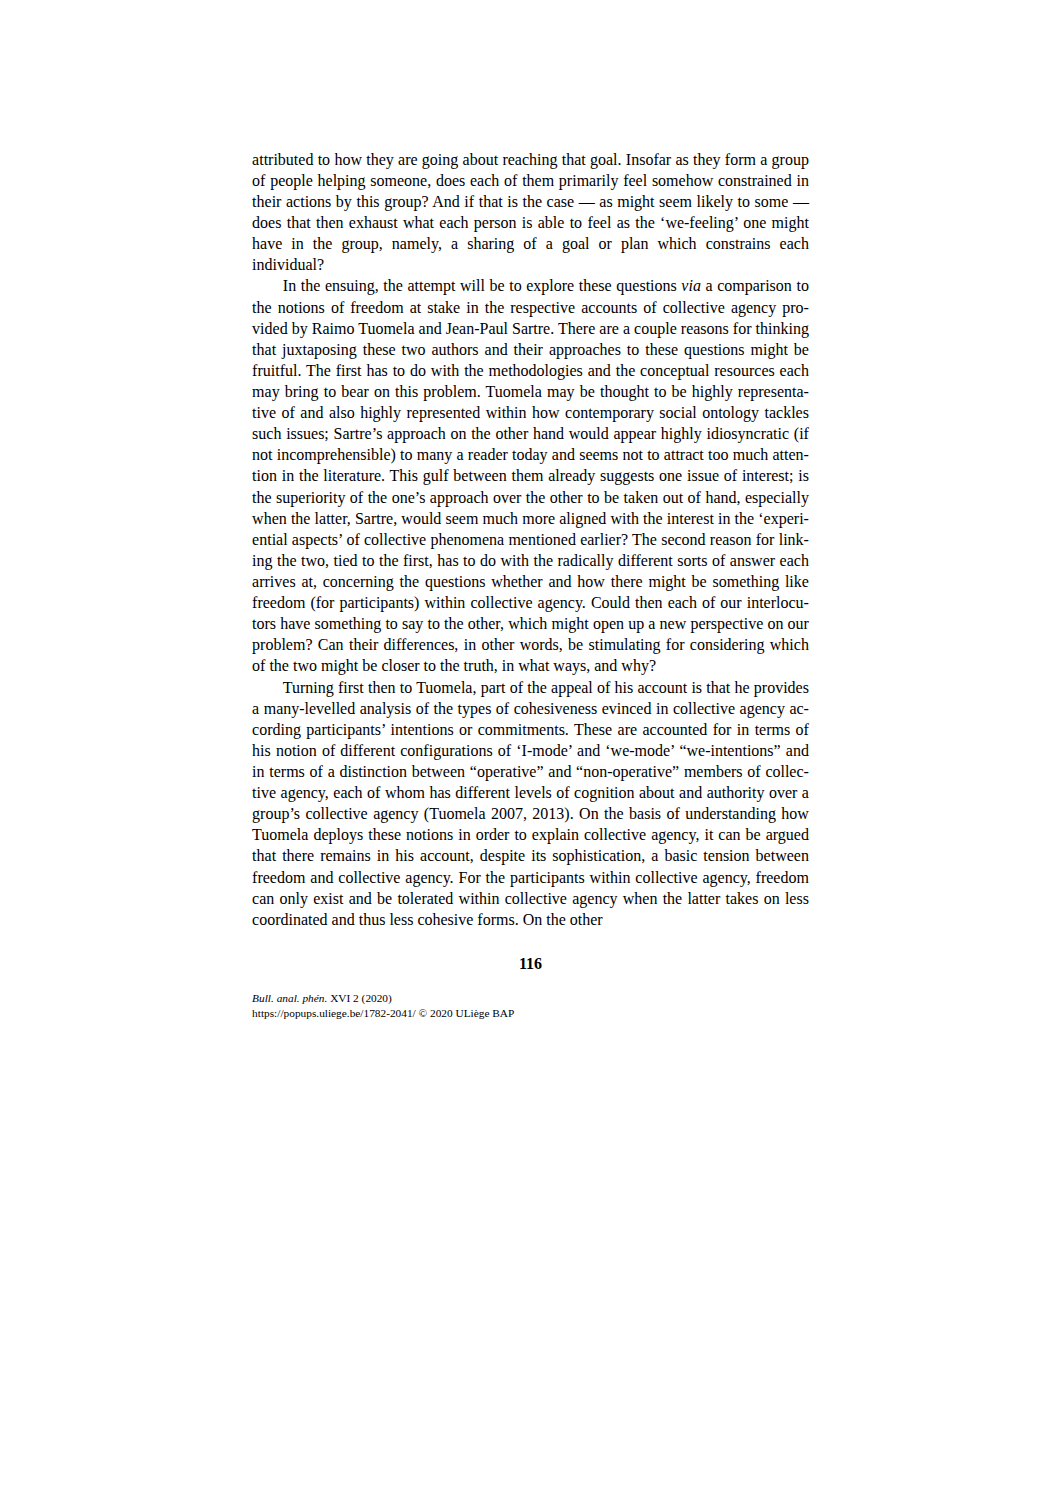attributed to how they are going about reaching that goal. Insofar as they form a group of people helping someone, does each of them primarily feel somehow constrained in their actions by this group? And if that is the case — as might seem likely to some — does that then exhaust what each person is able to feel as the ‘we-feeling’ one might have in the group, namely, a sharing of a goal or plan which constrains each individual?
In the ensuing, the attempt will be to explore these questions via a comparison to the notions of freedom at stake in the respective accounts of collective agency provided by Raimo Tuomela and Jean-Paul Sartre. There are a couple reasons for thinking that juxtaposing these two authors and their approaches to these questions might be fruitful. The first has to do with the methodologies and the conceptual resources each may bring to bear on this problem. Tuomela may be thought to be highly representative of and also highly represented within how contemporary social ontology tackles such issues; Sartre’s approach on the other hand would appear highly idiosyncratic (if not incomprehensible) to many a reader today and seems not to attract too much attention in the literature. This gulf between them already suggests one issue of interest; is the superiority of the one’s approach over the other to be taken out of hand, especially when the latter, Sartre, would seem much more aligned with the interest in the ‘experiential aspects’ of collective phenomena mentioned earlier? The second reason for linking the two, tied to the first, has to do with the radically different sorts of answer each arrives at, concerning the questions whether and how there might be something like freedom (for participants) within collective agency. Could then each of our interlocutors have something to say to the other, which might open up a new perspective on our problem? Can their differences, in other words, be stimulating for considering which of the two might be closer to the truth, in what ways, and why?
Turning first then to Tuomela, part of the appeal of his account is that he provides a many-levelled analysis of the types of cohesiveness evinced in collective agency according participants’ intentions or commitments. These are accounted for in terms of his notion of different configurations of ‘I-mode’ and ‘we-mode’ “we-intentions” and in terms of a distinction between “operative” and “non-operative” members of collective agency, each of whom has different levels of cognition about and authority over a group’s collective agency (Tuomela 2007, 2013). On the basis of understanding how Tuomela deploys these notions in order to explain collective agency, it can be argued that there remains in his account, despite its sophistication, a basic tension between freedom and collective agency. For the participants within collective agency, freedom can only exist and be tolerated within collective agency when the latter takes on less coordinated and thus less cohesive forms. On the other
116
Bull. anal. phén. XVI 2 (2020)
https://popups.uliege.be/1782-2041/ © 2020 ULiège BAP